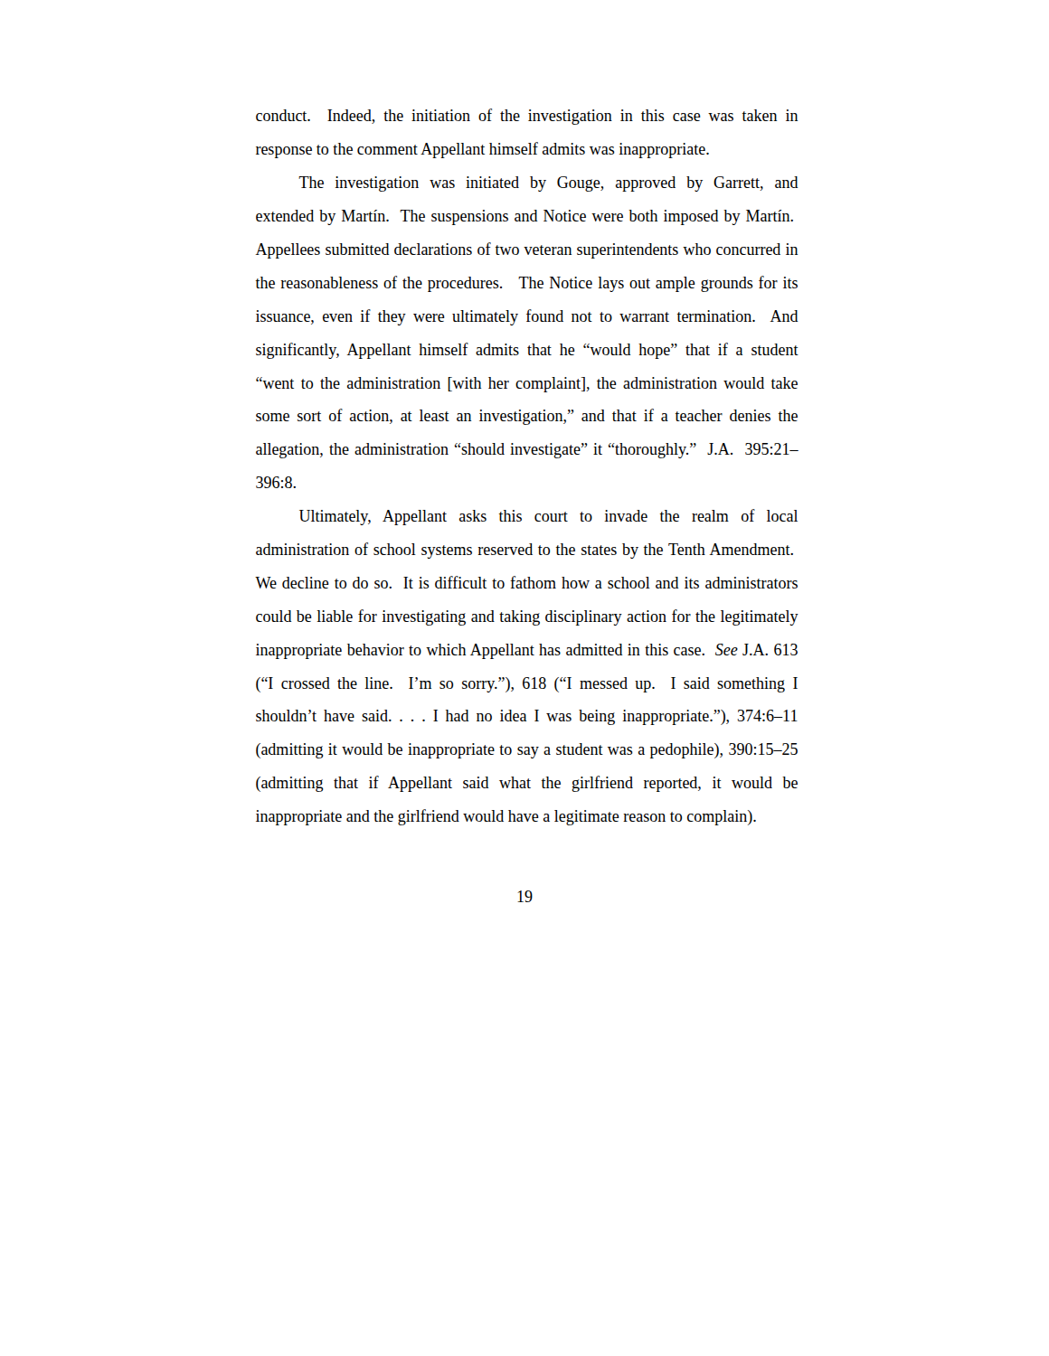conduct. Indeed, the initiation of the investigation in this case was taken in response to the comment Appellant himself admits was inappropriate.
The investigation was initiated by Gouge, approved by Garrett, and extended by Martín. The suspensions and Notice were both imposed by Martín. Appellees submitted declarations of two veteran superintendents who concurred in the reasonableness of the procedures. The Notice lays out ample grounds for its issuance, even if they were ultimately found not to warrant termination. And significantly, Appellant himself admits that he “would hope” that if a student “went to the administration [with her complaint], the administration would take some sort of action, at least an investigation,” and that if a teacher denies the allegation, the administration “should investigate” it “thoroughly.” J.A. 395:21–396:8.
Ultimately, Appellant asks this court to invade the realm of local administration of school systems reserved to the states by the Tenth Amendment. We decline to do so. It is difficult to fathom how a school and its administrators could be liable for investigating and taking disciplinary action for the legitimately inappropriate behavior to which Appellant has admitted in this case. See J.A. 613 (“I crossed the line. I’m so sorry.”), 618 (“I messed up. I said something I shouldn’t have said. . . . I had no idea I was being inappropriate.”), 374:6–11 (admitting it would be inappropriate to say a student was a pedophile), 390:15–25 (admitting that if Appellant said what the girlfriend reported, it would be inappropriate and the girlfriend would have a legitimate reason to complain).
19